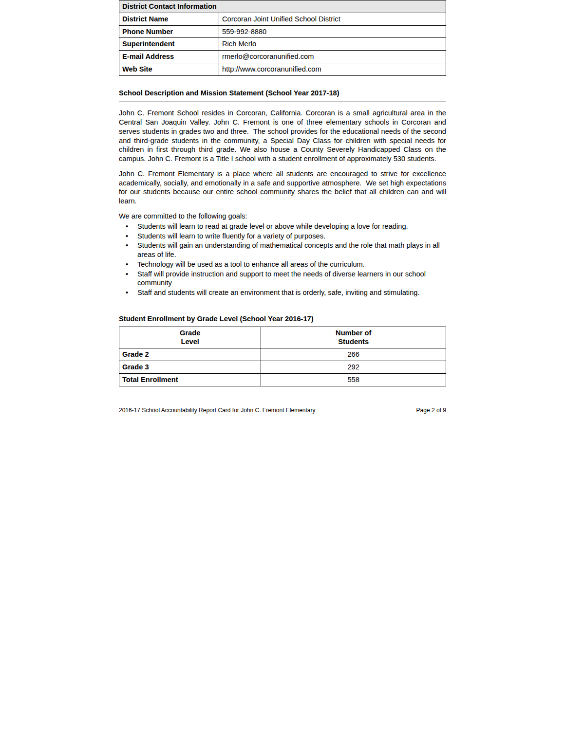| District Contact Information |
| District Name | Corcoran Joint Unified School District |
| Phone Number | 559-992-8880 |
| Superintendent | Rich Merlo |
| E-mail Address | rmerlo@corcoranunified.com |
| Web Site | http://www.corcoranunified.com |
School Description and Mission Statement (School Year 2017-18)
John C. Fremont School resides in Corcoran, California. Corcoran is a small agricultural area in the Central San Joaquin Valley. John C. Fremont is one of three elementary schools in Corcoran and serves students in grades two and three. The school provides for the educational needs of the second and third-grade students in the community, a Special Day Class for children with special needs for children in first through third grade. We also house a County Severely Handicapped Class on the campus. John C. Fremont is a Title I school with a student enrollment of approximately 530 students.
John C. Fremont Elementary is a place where all students are encouraged to strive for excellence academically, socially, and emotionally in a safe and supportive atmosphere. We set high expectations for our students because our entire school community shares the belief that all children can and will learn.
We are committed to the following goals:
Students will learn to read at grade level or above while developing a love for reading.
Students will learn to write fluently for a variety of purposes.
Students will gain an understanding of mathematical concepts and the role that math plays in all areas of life.
Technology will be used as a tool to enhance all areas of the curriculum.
Staff will provide instruction and support to meet the needs of diverse learners in our school community
Staff and students will create an environment that is orderly, safe, inviting and stimulating.
Student Enrollment by Grade Level (School Year 2016-17)
| Grade Level | Number of Students |
| --- | --- |
| Grade 2 | 266 |
| Grade 3 | 292 |
| Total Enrollment | 558 |
2016-17 School Accountability Report Card for John C. Fremont Elementary Page 2 of 9